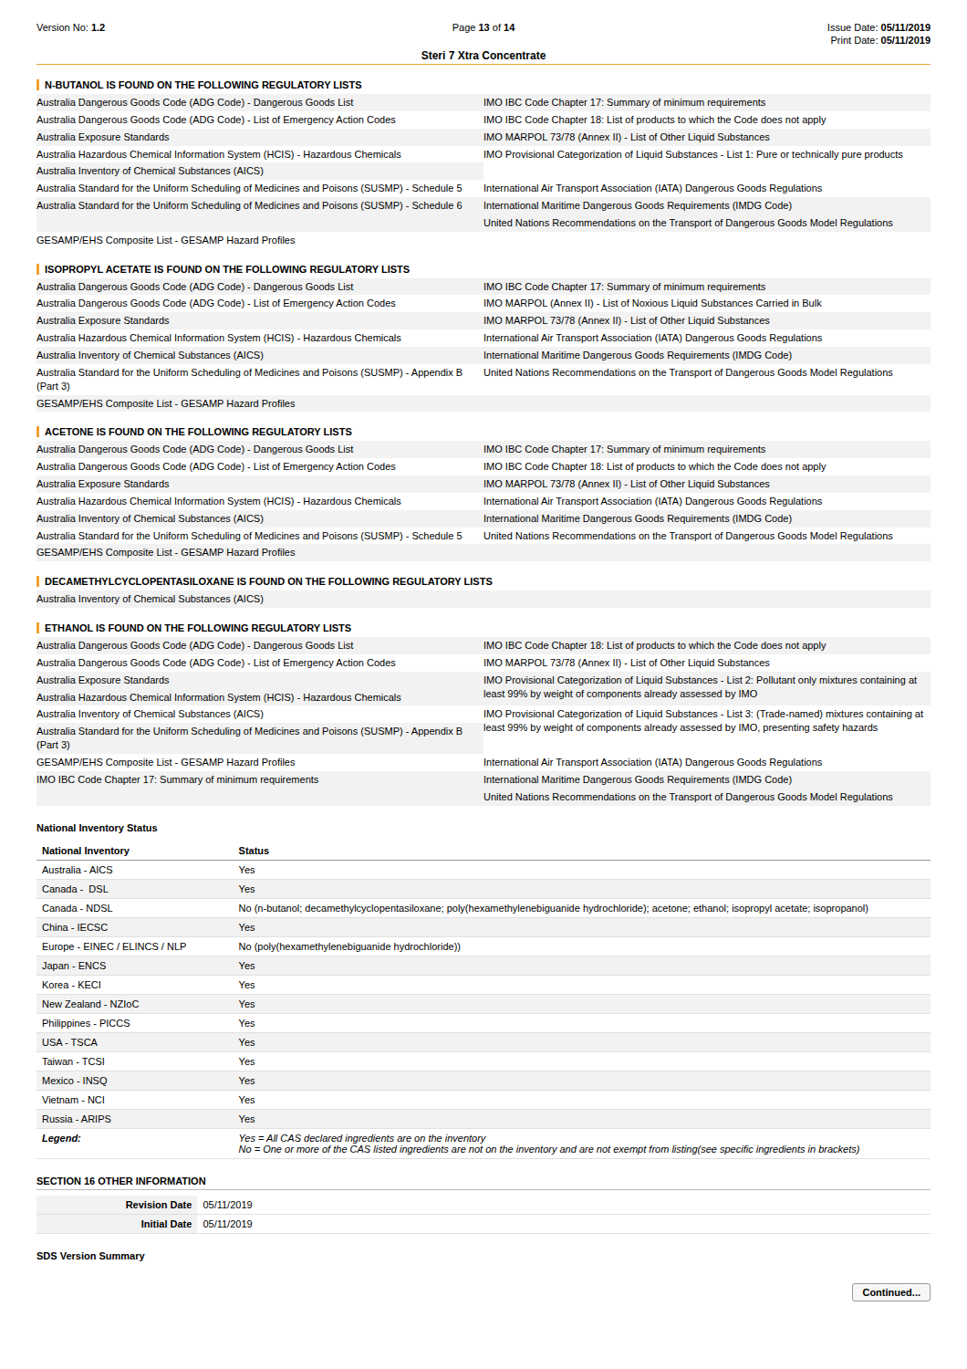Version No: 1.2
Page 13 of 14
Issue Date: 05/11/2019
Print Date: 05/11/2019
Steri 7 Xtra Concentrate
N-BUTANOL IS FOUND ON THE FOLLOWING REGULATORY LISTS
| Australia Dangerous Goods Code (ADG Code) - Dangerous Goods List | IMO IBC Code Chapter 17: Summary of minimum requirements |
| Australia Dangerous Goods Code (ADG Code) - List of Emergency Action Codes | IMO IBC Code Chapter 18: List of products to which the Code does not apply |
| Australia Exposure Standards | IMO MARPOL 73/78 (Annex II) - List of Other Liquid Substances |
| Australia Hazardous Chemical Information System (HCIS) - Hazardous Chemicals | IMO Provisional Categorization of Liquid Substances - List 1: Pure or technically pure products |
| Australia Inventory of Chemical Substances (AICS) |
| Australia Standard for the Uniform Scheduling of Medicines and Poisons (SUSMP) - Schedule 5 | International Air Transport Association (IATA) Dangerous Goods Regulations |
| Australia Standard for the Uniform Scheduling of Medicines and Poisons (SUSMP) - Schedule 6 | International Maritime Dangerous Goods Requirements (IMDG Code) |
| United Nations Recommendations on the Transport of Dangerous Goods Model Regulations |
| GESAMP/EHS Composite List - GESAMP Hazard Profiles | |
ISOPROPYL ACETATE IS FOUND ON THE FOLLOWING REGULATORY LISTS
| Australia Dangerous Goods Code (ADG Code) - Dangerous Goods List | IMO IBC Code Chapter 17: Summary of minimum requirements |
| Australia Dangerous Goods Code (ADG Code) - List of Emergency Action Codes | IMO MARPOL (Annex II) - List of Noxious Liquid Substances Carried in Bulk |
| Australia Exposure Standards | IMO MARPOL 73/78 (Annex II) - List of Other Liquid Substances |
| Australia Hazardous Chemical Information System (HCIS) - Hazardous Chemicals | International Air Transport Association (IATA) Dangerous Goods Regulations |
| Australia Inventory of Chemical Substances (AICS) | International Maritime Dangerous Goods Requirements (IMDG Code) |
| Australia Standard for the Uniform Scheduling of Medicines and Poisons (SUSMP) - Appendix B (Part 3) | United Nations Recommendations on the Transport of Dangerous Goods Model Regulations |
| GESAMP/EHS Composite List - GESAMP Hazard Profiles | |
ACETONE IS FOUND ON THE FOLLOWING REGULATORY LISTS
| Australia Dangerous Goods Code (ADG Code) - Dangerous Goods List | IMO IBC Code Chapter 17: Summary of minimum requirements |
| Australia Dangerous Goods Code (ADG Code) - List of Emergency Action Codes | IMO IBC Code Chapter 18: List of products to which the Code does not apply |
| Australia Exposure Standards | IMO MARPOL 73/78 (Annex II) - List of Other Liquid Substances |
| Australia Hazardous Chemical Information System (HCIS) - Hazardous Chemicals | International Air Transport Association (IATA) Dangerous Goods Regulations |
| Australia Inventory of Chemical Substances (AICS) | International Maritime Dangerous Goods Requirements (IMDG Code) |
| Australia Standard for the Uniform Scheduling of Medicines and Poisons (SUSMP) - Schedule 5 | United Nations Recommendations on the Transport of Dangerous Goods Model Regulations |
| GESAMP/EHS Composite List - GESAMP Hazard Profiles | |
DECAMETHYLCYCLOPENTASILOXANE IS FOUND ON THE FOLLOWING REGULATORY LISTS
| Australia Inventory of Chemical Substances (AICS) | |
ETHANOL IS FOUND ON THE FOLLOWING REGULATORY LISTS
| Australia Dangerous Goods Code (ADG Code) - Dangerous Goods List | IMO IBC Code Chapter 18: List of products to which the Code does not apply |
| Australia Dangerous Goods Code (ADG Code) - List of Emergency Action Codes | IMO MARPOL 73/78 (Annex II) - List of Other Liquid Substances |
| Australia Exposure Standards | IMO Provisional Categorization of Liquid Substances - List 2: Pollutant only mixtures containing at least 99% by weight of components already assessed by IMO |
| Australia Hazardous Chemical Information System (HCIS) - Hazardous Chemicals |
| Australia Inventory of Chemical Substances (AICS) | IMO Provisional Categorization of Liquid Substances - List 3: (Trade-named) mixtures containing at least 99% by weight of components already assessed by IMO, presenting safety hazards |
| Australia Standard for the Uniform Scheduling of Medicines and Poisons (SUSMP) - Appendix B (Part 3) |
| GESAMP/EHS Composite List - GESAMP Hazard Profiles | International Air Transport Association (IATA) Dangerous Goods Regulations |
| IMO IBC Code Chapter 17: Summary of minimum requirements | International Maritime Dangerous Goods Requirements (IMDG Code) |
| United Nations Recommendations on the Transport of Dangerous Goods Model Regulations |
National Inventory Status
| National Inventory | Status |
| --- | --- |
| Australia - AICS | Yes |
| Canada - DSL | Yes |
| Canada - NDSL | No (n-butanol; decamethylcyclopentasiloxane; poly(hexamethylenebiguanide hydrochloride); acetone; ethanol; isopropyl acetate; isopropanol) |
| China - IECSC | Yes |
| Europe - EINEC / ELINCS / NLP | No (poly(hexamethylenebiguanide hydrochloride)) |
| Japan - ENCS | Yes |
| Korea - KECI | Yes |
| New Zealand - NZIoC | Yes |
| Philippines - PICCS | Yes |
| USA - TSCA | Yes |
| Taiwan - TCSI | Yes |
| Mexico - INSQ | Yes |
| Vietnam - NCI | Yes |
| Russia - ARIPS | Yes |
| Legend: | Yes = All CAS declared ingredients are on the inventory No = One or more of the CAS listed ingredients are not on the inventory and are not exempt from listing(see specific ingredients in brackets) |
SECTION 16 OTHER INFORMATION
| Revision Date | 05/11/2019 |
| Initial Date | 05/11/2019 |
SDS Version Summary
Continued...